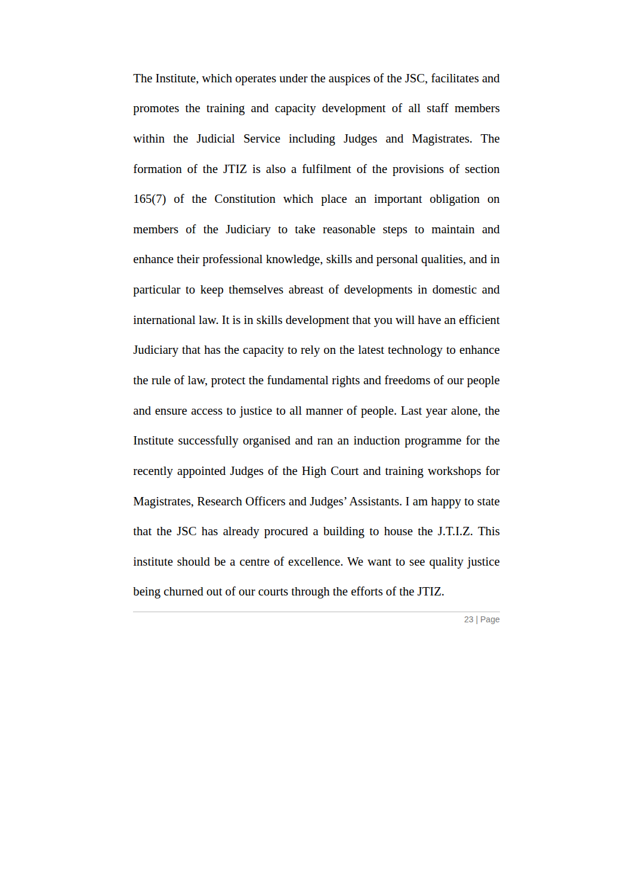The Institute, which operates under the auspices of the JSC, facilitates and promotes the training and capacity development of all staff members within the Judicial Service including Judges and Magistrates. The formation of the JTIZ is also a fulfilment of the provisions of section 165(7) of the Constitution which place an important obligation on members of the Judiciary to take reasonable steps to maintain and enhance their professional knowledge, skills and personal qualities, and in particular to keep themselves abreast of developments in domestic and international law. It is in skills development that you will have an efficient Judiciary that has the capacity to rely on the latest technology to enhance the rule of law, protect the fundamental rights and freedoms of our people and ensure access to justice to all manner of people. Last year alone, the Institute successfully organised and ran an induction programme for the recently appointed Judges of the High Court and training workshops for Magistrates, Research Officers and Judges’ Assistants. I am happy to state that the JSC has already procured a building to house the J.T.I.Z. This institute should be a centre of excellence. We want to see quality justice being churned out of our courts through the efforts of the JTIZ.
23 | Page